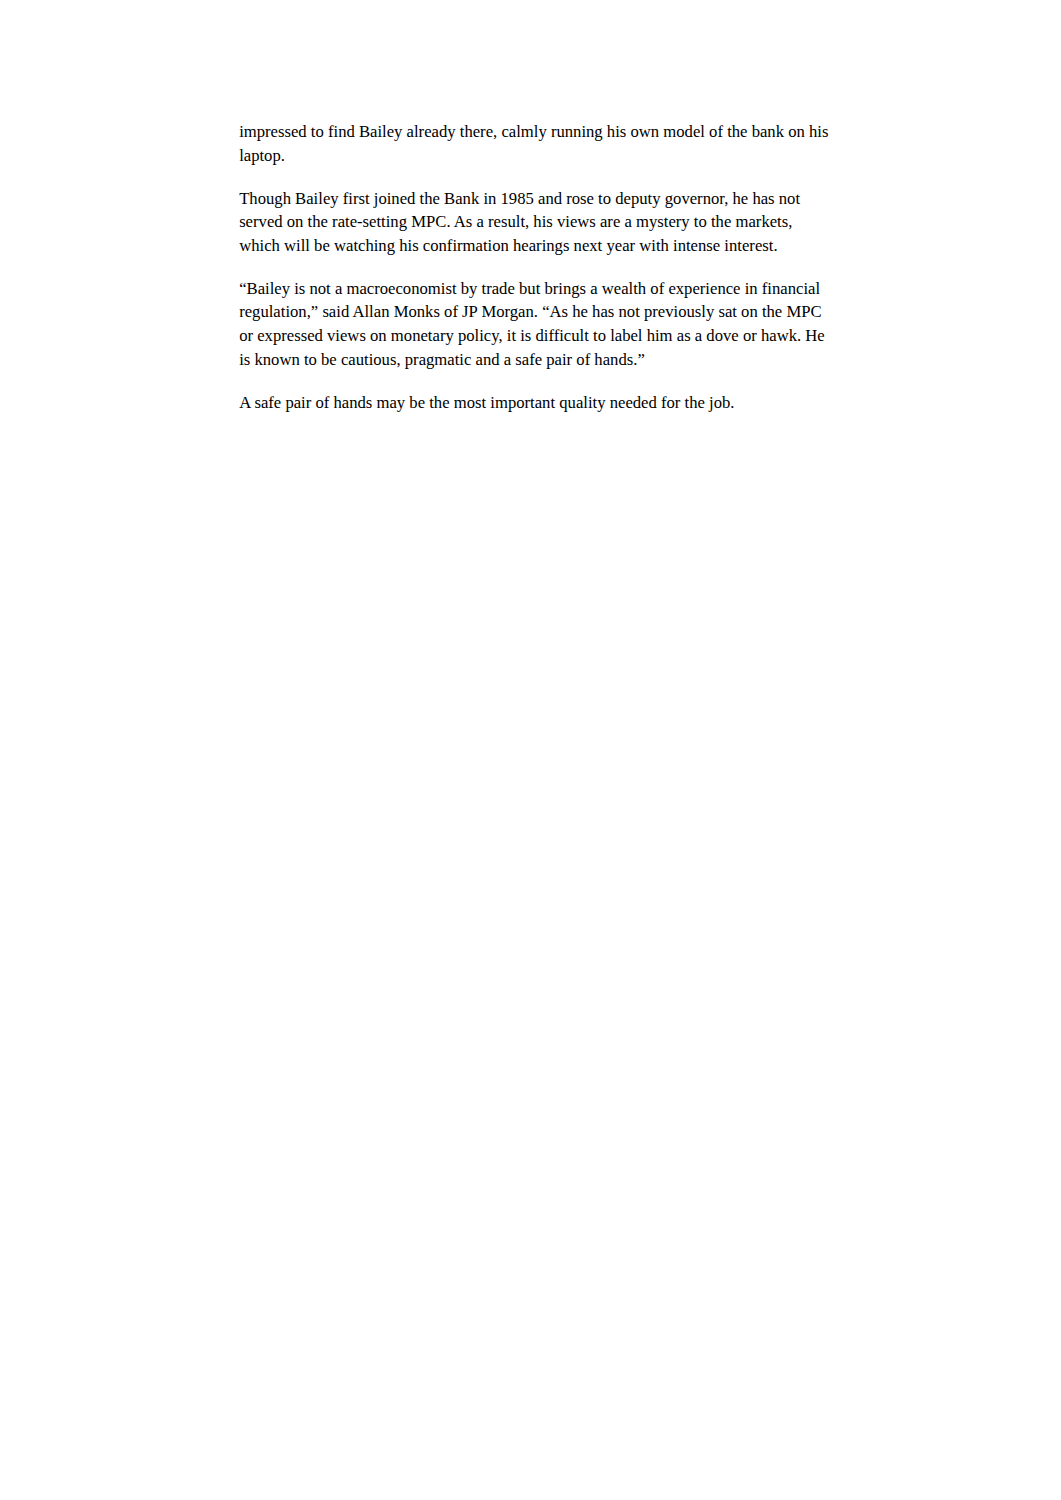impressed to find Bailey already there, calmly running his own model of the bank on his laptop.
Though Bailey first joined the Bank in 1985 and rose to deputy governor, he has not served on the rate-setting MPC. As a result, his views are a mystery to the markets, which will be watching his confirmation hearings next year with intense interest.
“Bailey is not a macroeconomist by trade but brings a wealth of experience in financial regulation,” said Allan Monks of JP Morgan. “As he has not previously sat on the MPC or expressed views on monetary policy, it is difficult to label him as a dove or hawk. He is known to be cautious, pragmatic and a safe pair of hands.”
A safe pair of hands may be the most important quality needed for the job.